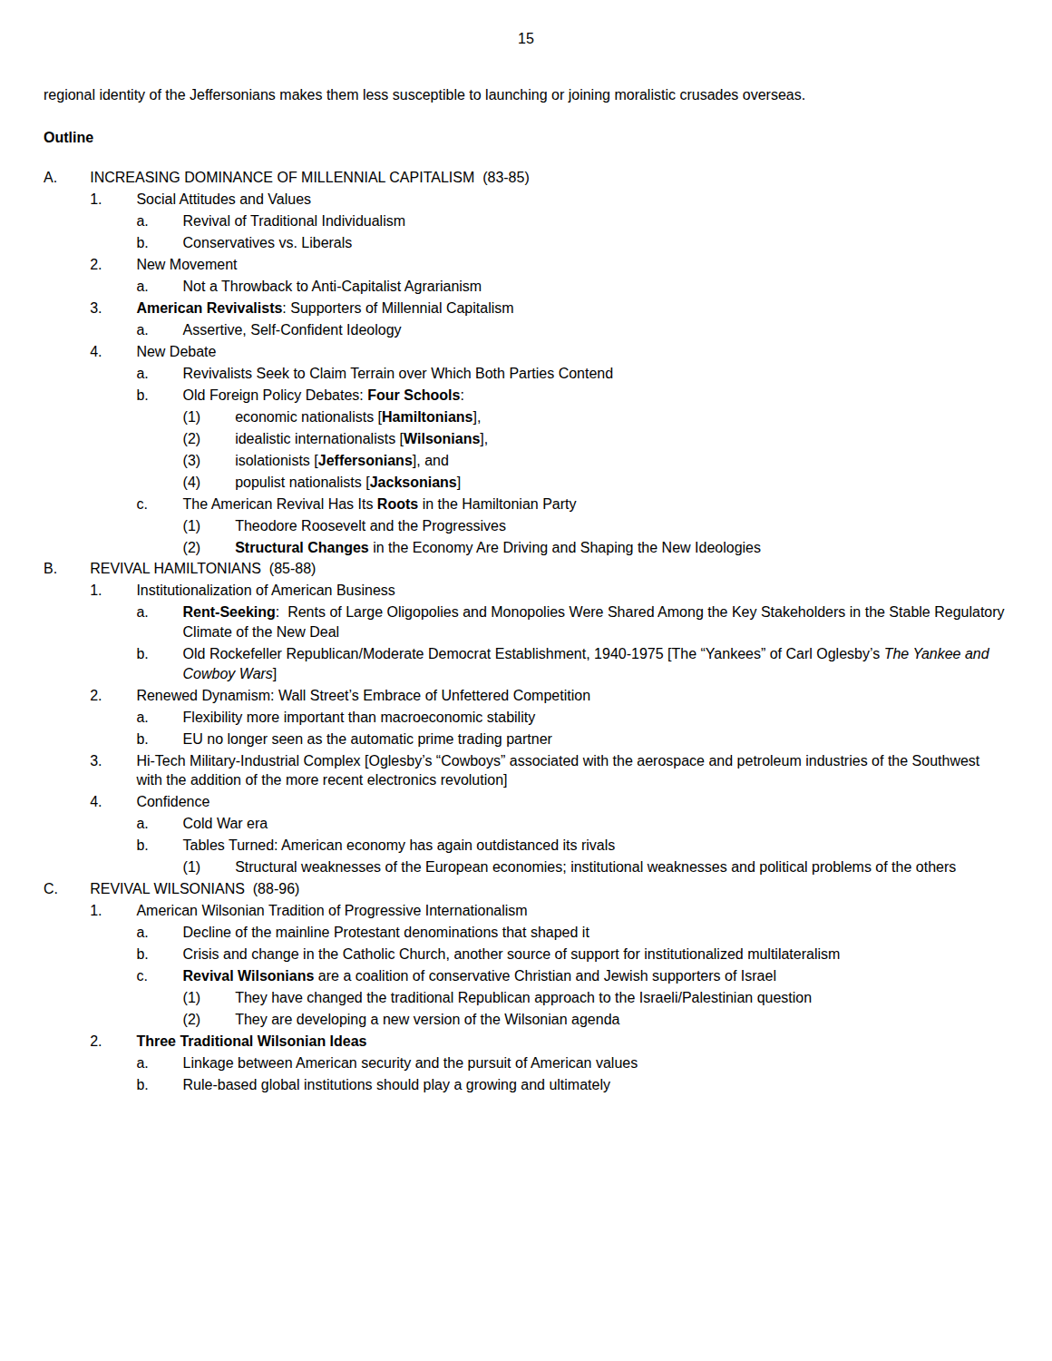15
regional identity of the Jeffersonians makes them less susceptible to launching or joining moralistic crusades overseas.
Outline
| A. | INCREASING DOMINANCE OF MILLENNIAL CAPITALISM (83-85) |
| | 1. | Social Attitudes and Values |
| | | a. | Revival of Traditional Individualism |
| | | b. | Conservatives vs. Liberals |
| | 2. | New Movement |
| | | a. | Not a Throwback to Anti-Capitalist Agrarianism |
| | 3. | American Revivalists : Supporters of Millennial Capitalism |
| | | a. | Assertive, Self-Confident Ideology |
| | 4. | New Debate |
| | | a. | Revivalists Seek to Claim Terrain over Which Both Parties Contend |
| | | b. | Old Foreign Policy Debates: Four Schools : |
| | | | (1) | economic nationalists [ Hamiltonians ], |
| | | | (2) | idealistic internationalists [ Wilsonians ], |
| | | | (3) | isolationists [ Jeffersonians ], and |
| | | | (4) | populist nationalists [ Jacksonians ] |
| | | c. | The American Revival Has Its Roots in the Hamiltonian Party |
| | | | (1) | Theodore Roosevelt and the Progressives |
| | | | (2) | Structural Changes in the Economy Are Driving and Shaping the New Ideologies |
| B. | REVIVAL HAMILTONIANS (85-88) |
| | 1. | Institutionalization of American Business |
| | | a. | Rent-Seeking : Rents of Large Oligopolies and Monopolies Were Shared Among the Key Stakeholders in the Stable Regulatory Climate of the New Deal |
| | | b. | Old Rockefeller Republican/Moderate Democrat Establishment, 1940-1975 [The “Yankees” of Carl Oglesby’s The Yankee and Cowboy Wars ] |
| | 2. | Renewed Dynamism: Wall Street’s Embrace of Unfettered Competition |
| | | a. | Flexibility more important than macroeconomic stability |
| | | b. | EU no longer seen as the automatic prime trading partner |
| | 3. | Hi-Tech Military-Industrial Complex [Oglesby’s “Cowboys” associated with the aerospace and petroleum industries of the Southwest with the addition of the more recent electronics revolution] |
| | 4. | Confidence |
| | | a. | Cold War era |
| | | b. | Tables Turned: American economy has again outdistanced its rivals |
| | | | (1) | Structural weaknesses of the European economies; institutional weaknesses and political problems of the others |
| C. | REVIVAL WILSONIANS (88-96) |
| | 1. | American Wilsonian Tradition of Progressive Internationalism |
| | | a. | Decline of the mainline Protestant denominations that shaped it |
| | | b. | Crisis and change in the Catholic Church, another source of support for institutionalized multilateralism |
| | | c. | Revival Wilsonians are a coalition of conservative Christian and Jewish supporters of Israel |
| | | | (1) | They have changed the traditional Republican approach to the Israeli/Palestinian question |
| | | | (2) | They are developing a new version of the Wilsonian agenda |
| | 2. | Three Traditional Wilsonian Ideas |
| | | a. | Linkage between American security and the pursuit of American values |
| | | b. | Rule-based global institutions should play a growing and ultimately |